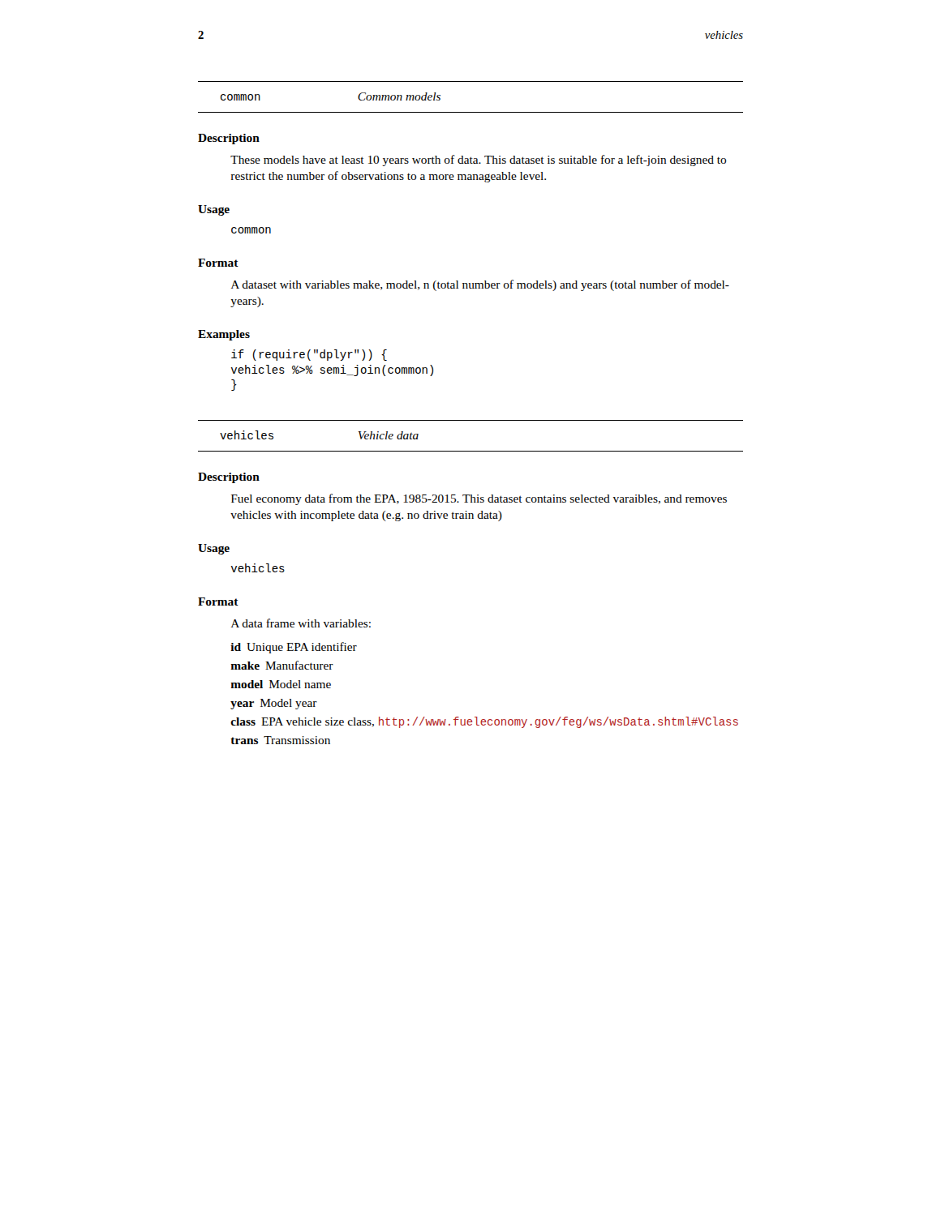2 vehicles
common Common models
Description
These models have at least 10 years worth of data. This dataset is suitable for a left-join designed to restrict the number of observations to a more manageable level.
Usage
common
Format
A dataset with variables make, model, n (total number of models) and years (total number of model-years).
Examples
if (require("dplyr")) {
vehicles %>% semi_join(common)
}
vehicles Vehicle data
Description
Fuel economy data from the EPA, 1985-2015. This dataset contains selected varaibles, and removes vehicles with incomplete data (e.g. no drive train data)
Usage
vehicles
Format
A data frame with variables:
id
Unique EPA identifier
make
Manufacturer
model
Model name
year
Model year
class
EPA vehicle size class, http://www.fueleconomy.gov/feg/ws/wsData.shtml#VClass
trans
Transmission